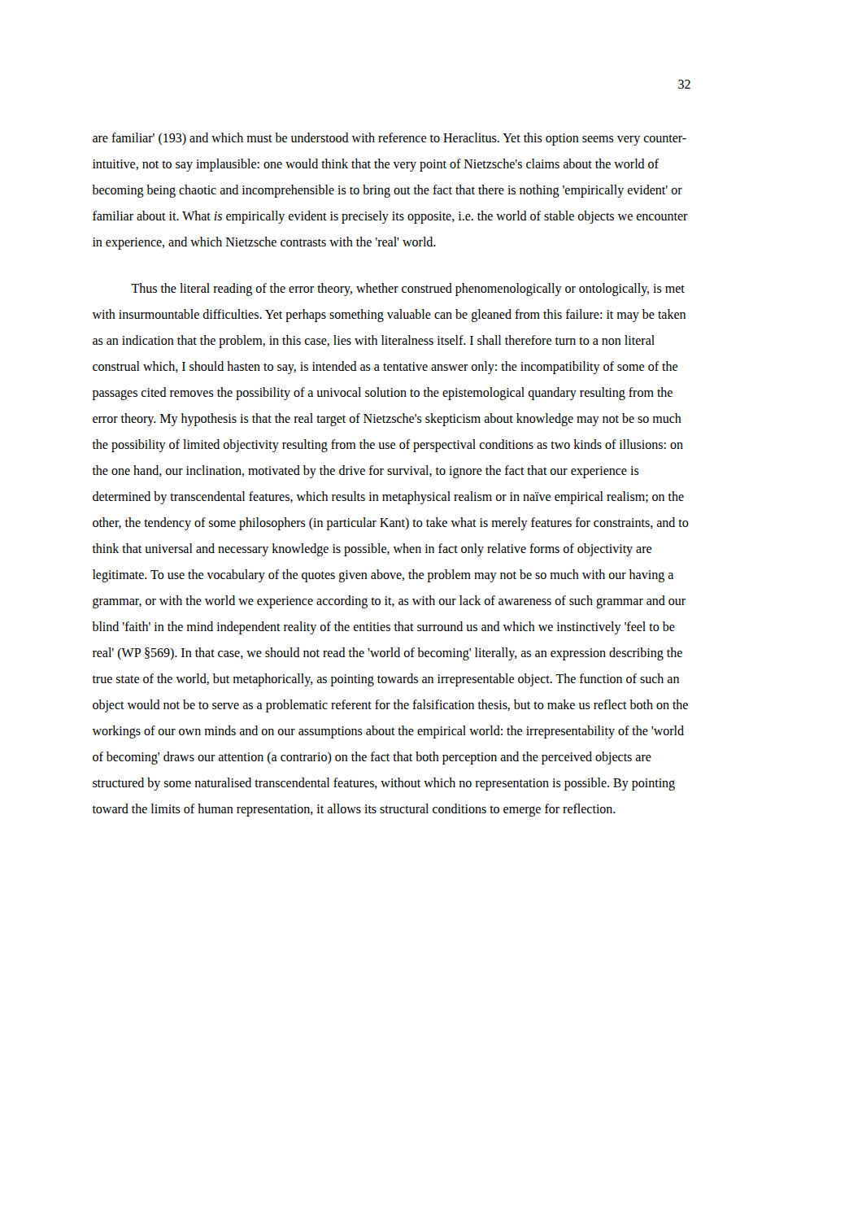32
are familiar' (193) and which must be understood with reference to Heraclitus. Yet this option seems very counter-intuitive, not to say implausible: one would think that the very point of Nietzsche's claims about the world of becoming being chaotic and incomprehensible is to bring out the fact that there is nothing 'empirically evident' or familiar about it. What is empirically evident is precisely its opposite, i.e. the world of stable objects we encounter in experience, and which Nietzsche contrasts with the 'real' world.
Thus the literal reading of the error theory, whether construed phenomenologically or ontologically, is met with insurmountable difficulties. Yet perhaps something valuable can be gleaned from this failure: it may be taken as an indication that the problem, in this case, lies with literalness itself. I shall therefore turn to a non literal construal which, I should hasten to say, is intended as a tentative answer only: the incompatibility of some of the passages cited removes the possibility of a univocal solution to the epistemological quandary resulting from the error theory. My hypothesis is that the real target of Nietzsche's skepticism about knowledge may not be so much the possibility of limited objectivity resulting from the use of perspectival conditions as two kinds of illusions: on the one hand, our inclination, motivated by the drive for survival, to ignore the fact that our experience is determined by transcendental features, which results in metaphysical realism or in naïve empirical realism; on the other, the tendency of some philosophers (in particular Kant) to take what is merely features for constraints, and to think that universal and necessary knowledge is possible, when in fact only relative forms of objectivity are legitimate. To use the vocabulary of the quotes given above, the problem may not be so much with our having a grammar, or with the world we experience according to it, as with our lack of awareness of such grammar and our blind 'faith' in the mind independent reality of the entities that surround us and which we instinctively 'feel to be real' (WP §569). In that case, we should not read the 'world of becoming' literally, as an expression describing the true state of the world, but metaphorically, as pointing towards an irrepresentable object. The function of such an object would not be to serve as a problematic referent for the falsification thesis, but to make us reflect both on the workings of our own minds and on our assumptions about the empirical world: the irrepresentability of the 'world of becoming' draws our attention (a contrario) on the fact that both perception and the perceived objects are structured by some naturalised transcendental features, without which no representation is possible. By pointing toward the limits of human representation, it allows its structural conditions to emerge for reflection.